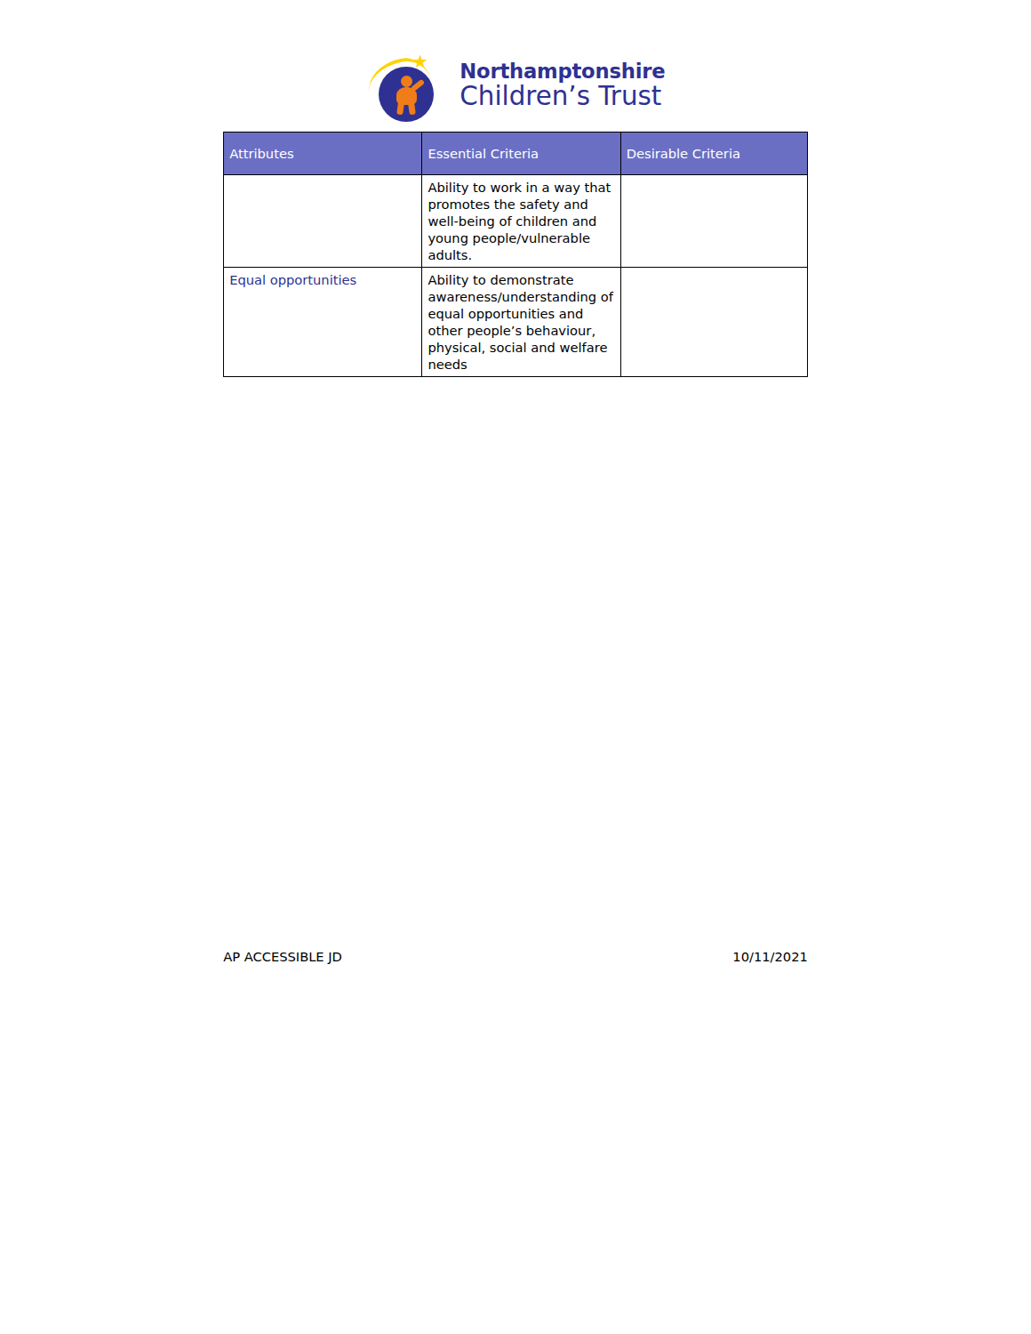★ Northamptonshire
Children’s Trust
| Attributes | Essential Criteria | Desirable Criteria |
| --- | --- | --- |
| | Ability to work in a way that promotes the safety and well-being of children and young people/vulnerable adults. | |
| Equal opportunities | Ability to demonstrate awareness/understanding of equal opportunities and other people’s behaviour, physical, social and welfare needs | |
AP ACCESSIBLE JD
10/11/2021